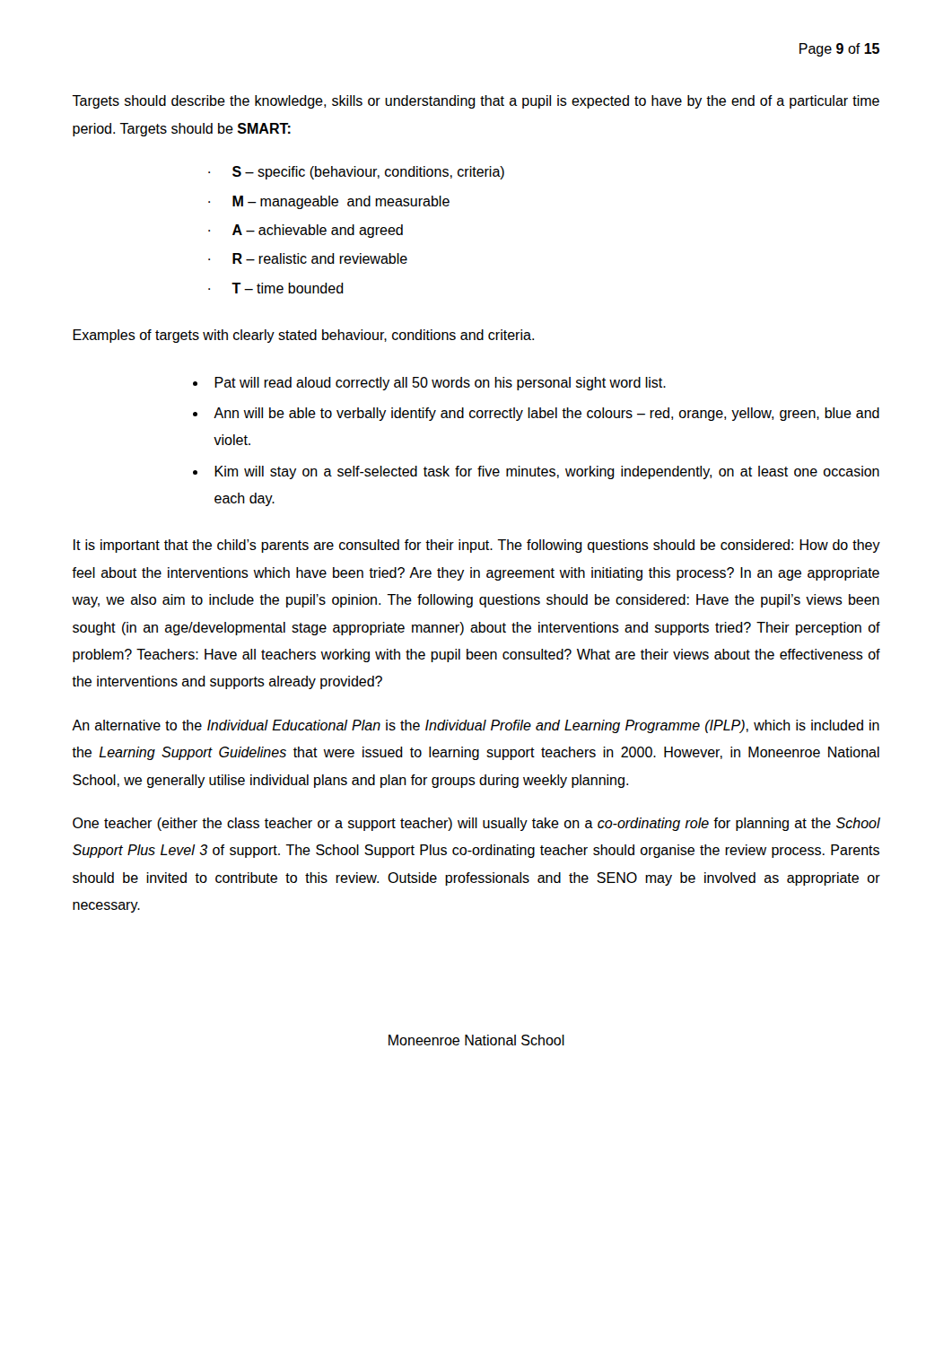Page 9 of 15
Targets should describe the knowledge, skills or understanding that a pupil is expected to have by the end of a particular time period. Targets should be SMART:
·S – specific (behaviour, conditions, criteria)
·M – manageable and measurable
·A – achievable and agreed
·R – realistic and reviewable
·T – time bounded
Examples of targets with clearly stated behaviour, conditions and criteria.
Pat will read aloud correctly all 50 words on his personal sight word list.
Ann will be able to verbally identify and correctly label the colours – red, orange, yellow, green, blue and violet.
Kim will stay on a self-selected task for five minutes, working independently, on at least one occasion each day.
It is important that the child’s parents are consulted for their input. The following questions should be considered: How do they feel about the interventions which have been tried? Are they in agreement with initiating this process? In an age appropriate way, we also aim to include the pupil’s opinion. The following questions should be considered: Have the pupil’s views been sought (in an age/developmental stage appropriate manner) about the interventions and supports tried? Their perception of problem? Teachers: Have all teachers working with the pupil been consulted? What are their views about the effectiveness of the interventions and supports already provided?
An alternative to the Individual Educational Plan is the Individual Profile and Learning Programme (IPLP), which is included in the Learning Support Guidelines that were issued to learning support teachers in 2000. However, in Moneenroe National School, we generally utilise individual plans and plan for groups during weekly planning.
One teacher (either the class teacher or a support teacher) will usually take on a co-ordinating role for planning at the School Support Plus Level 3 of support. The School Support Plus co-ordinating teacher should organise the review process. Parents should be invited to contribute to this review. Outside professionals and the SENO may be involved as appropriate or necessary.
Moneenroe National School